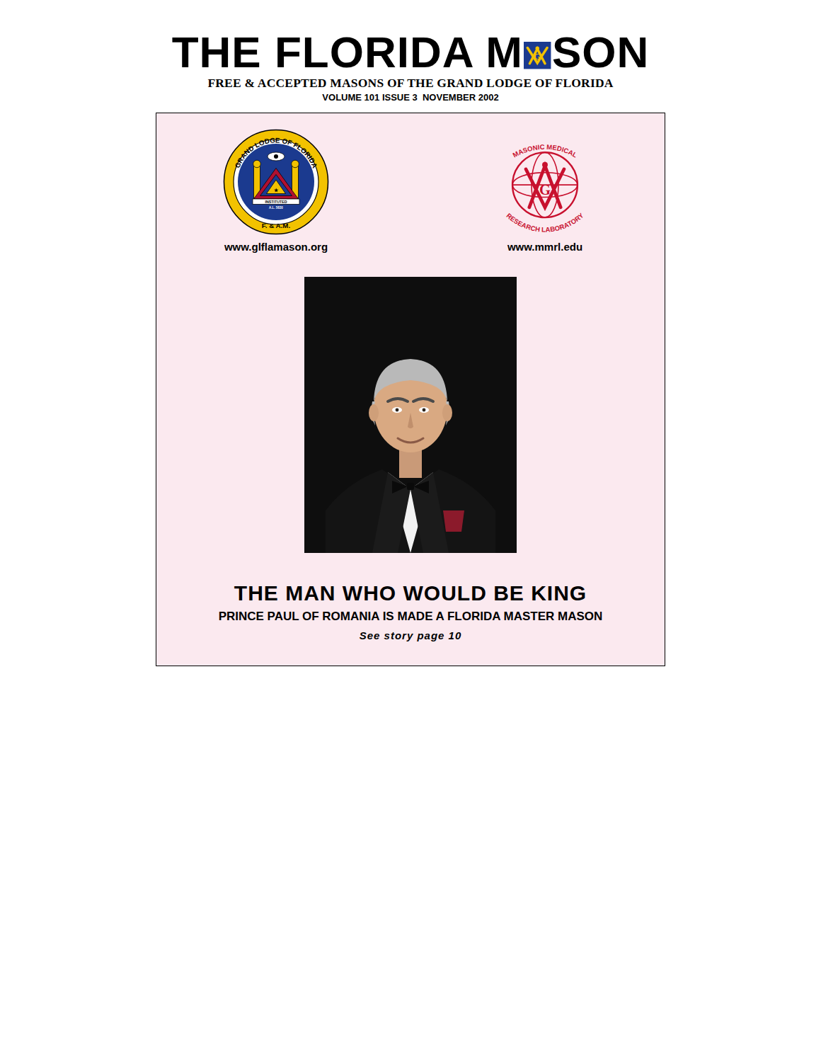THE FLORIDA M G SON
FREE & ACCEPTED MASONS OF THE GRAND LODGE OF FLORIDA
VOLUME 101 ISSUE 3 NOVEMBER 2002
GRAND LODGE OF FLORIDA ★ INSTITUTED A.L. 5830 F. & A.M.
www.glflamason.org
MASONIC MEDICAL G RESEARCH LABORATORY
www.mmrl.edu
THE MAN WHO WOULD BE KING
PRINCE PAUL OF ROMANIA IS MADE A FLORIDA MASTER MASON
See story page 10